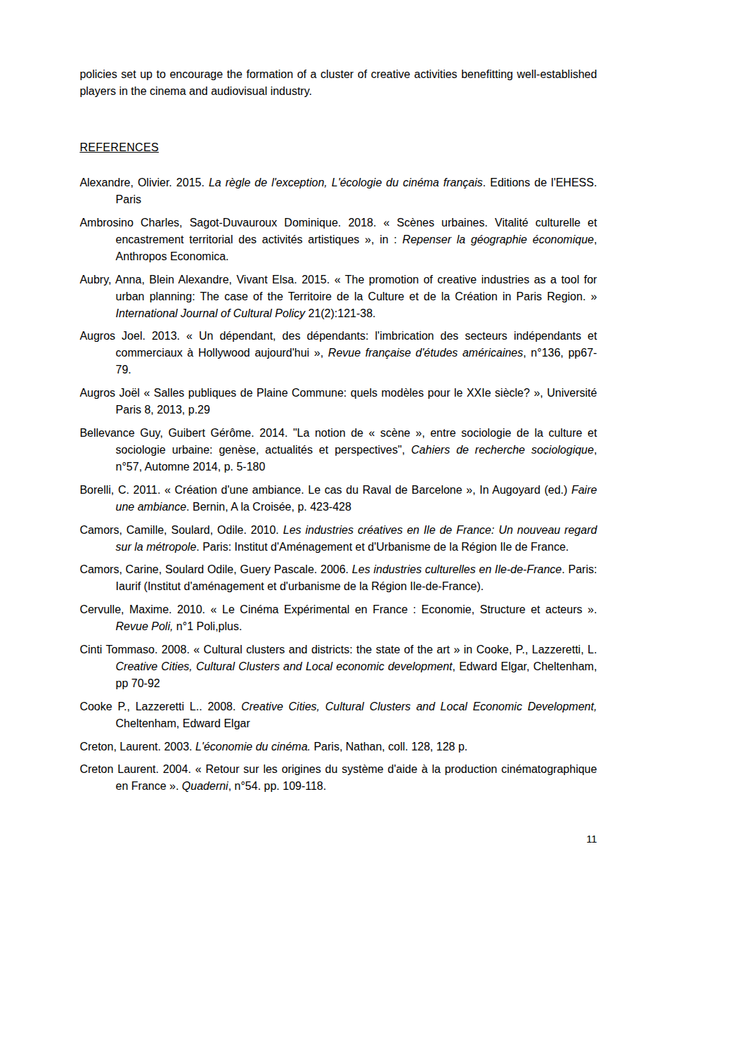policies set up to encourage the formation of a cluster of creative activities benefitting well-established players in the cinema and audiovisual industry.
REFERENCES
Alexandre, Olivier. 2015. La règle de l'exception, L'écologie du cinéma français. Editions de l'EHESS. Paris
Ambrosino Charles, Sagot-Duvauroux Dominique. 2018. « Scènes urbaines. Vitalité culturelle et encastrement territorial des activités artistiques », in : Repenser la géographie économique, Anthropos Economica.
Aubry, Anna, Blein Alexandre, Vivant Elsa. 2015. « The promotion of creative industries as a tool for urban planning: The case of the Territoire de la Culture et de la Création in Paris Region. » International Journal of Cultural Policy 21(2):121-38.
Augros Joel. 2013. « Un dépendant, des dépendants: l'imbrication des secteurs indépendants et commerciaux à Hollywood aujourd'hui », Revue française d'études américaines, n°136, pp67-79.
Augros Joël « Salles publiques de Plaine Commune: quels modèles pour le XXIe siècle? », Université Paris 8, 2013, p.29
Bellevance Guy, Guibert Gérôme. 2014. "La notion de « scène », entre sociologie de la culture et sociologie urbaine: genèse, actualités et perspectives", Cahiers de recherche sociologique, n°57, Automne 2014, p. 5-180
Borelli, C. 2011. « Création d'une ambiance. Le cas du Raval de Barcelone », In Augoyard (ed.) Faire une ambiance. Bernin, A la Croisée, p. 423-428
Camors, Camille, Soulard, Odile. 2010. Les industries créatives en Ile de France: Un nouveau regard sur la métropole. Paris: Institut d'Aménagement et d'Urbanisme de la Région Ile de France.
Camors, Carine, Soulard Odile, Guery Pascale. 2006. Les industries culturelles en Ile-de-France. Paris: Iaurif (Institut d'aménagement et d'urbanisme de la Région Ile-de-France).
Cervulle, Maxime. 2010. « Le Cinéma Expérimental en France : Economie, Structure et acteurs ». Revue Poli, n°1 Poli,plus.
Cinti Tommaso. 2008. « Cultural clusters and districts: the state of the art » in Cooke, P., Lazzeretti, L. Creative Cities, Cultural Clusters and Local economic development, Edward Elgar, Cheltenham, pp 70-92
Cooke P., Lazzeretti L.. 2008. Creative Cities, Cultural Clusters and Local Economic Development, Cheltenham, Edward Elgar
Creton, Laurent. 2003. L'économie du cinéma. Paris, Nathan, coll. 128, 128 p.
Creton Laurent. 2004. « Retour sur les origines du système d'aide à la production cinématographique en France ». Quaderni, n°54. pp. 109-118.
11